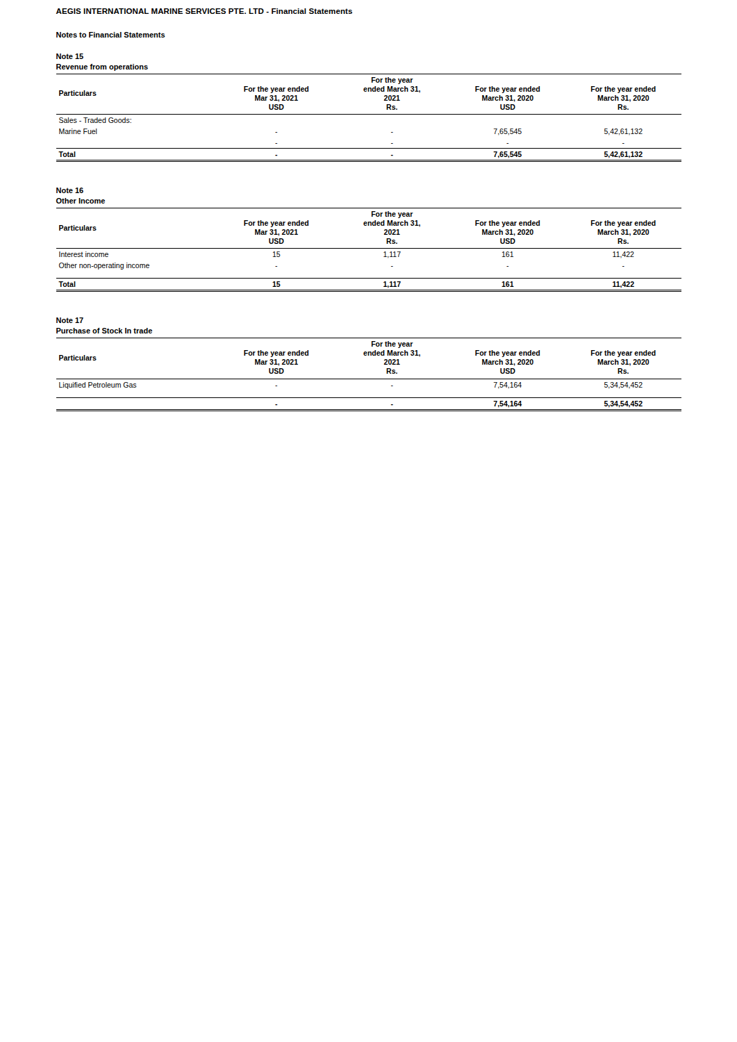AEGIS INTERNATIONAL MARINE SERVICES PTE. LTD - Financial Statements
Notes to Financial Statements
Note 15
Revenue from operations
| Particulars | For the year ended Mar 31, 2021 USD | For the year ended March 31, 2021 Rs. | For the year ended March 31, 2020 USD | For the year ended March 31, 2020 Rs. |
| --- | --- | --- | --- | --- |
| Sales - Traded Goods: | | | | |
| Marine Fuel | - | - | 7,65,545 | 5,42,61,132 |
| | - | - | - | - |
| Total | - | - | 7,65,545 | 5,42,61,132 |
Note 16
Other Income
| Particulars | For the year ended Mar 31, 2021 USD | For the year ended March 31, 2021 Rs. | For the year ended March 31, 2020 USD | For the year ended March 31, 2020 Rs. |
| --- | --- | --- | --- | --- |
| Interest income | 15 | 1,117 | 161 | 11,422 |
| Other non-operating income | - | - | - | - |
| Total | 15 | 1,117 | 161 | 11,422 |
Note 17
Purchase of Stock In trade
| Particulars | For the year ended Mar 31, 2021 USD | For the year ended March 31, 2021 Rs. | For the year ended March 31, 2020 USD | For the year ended March 31, 2020 Rs. |
| --- | --- | --- | --- | --- |
| Liquified Petroleum Gas | - | - | 7,54,164 | 5,34,54,452 |
| | - | - | 7,54,164 | 5,34,54,452 |